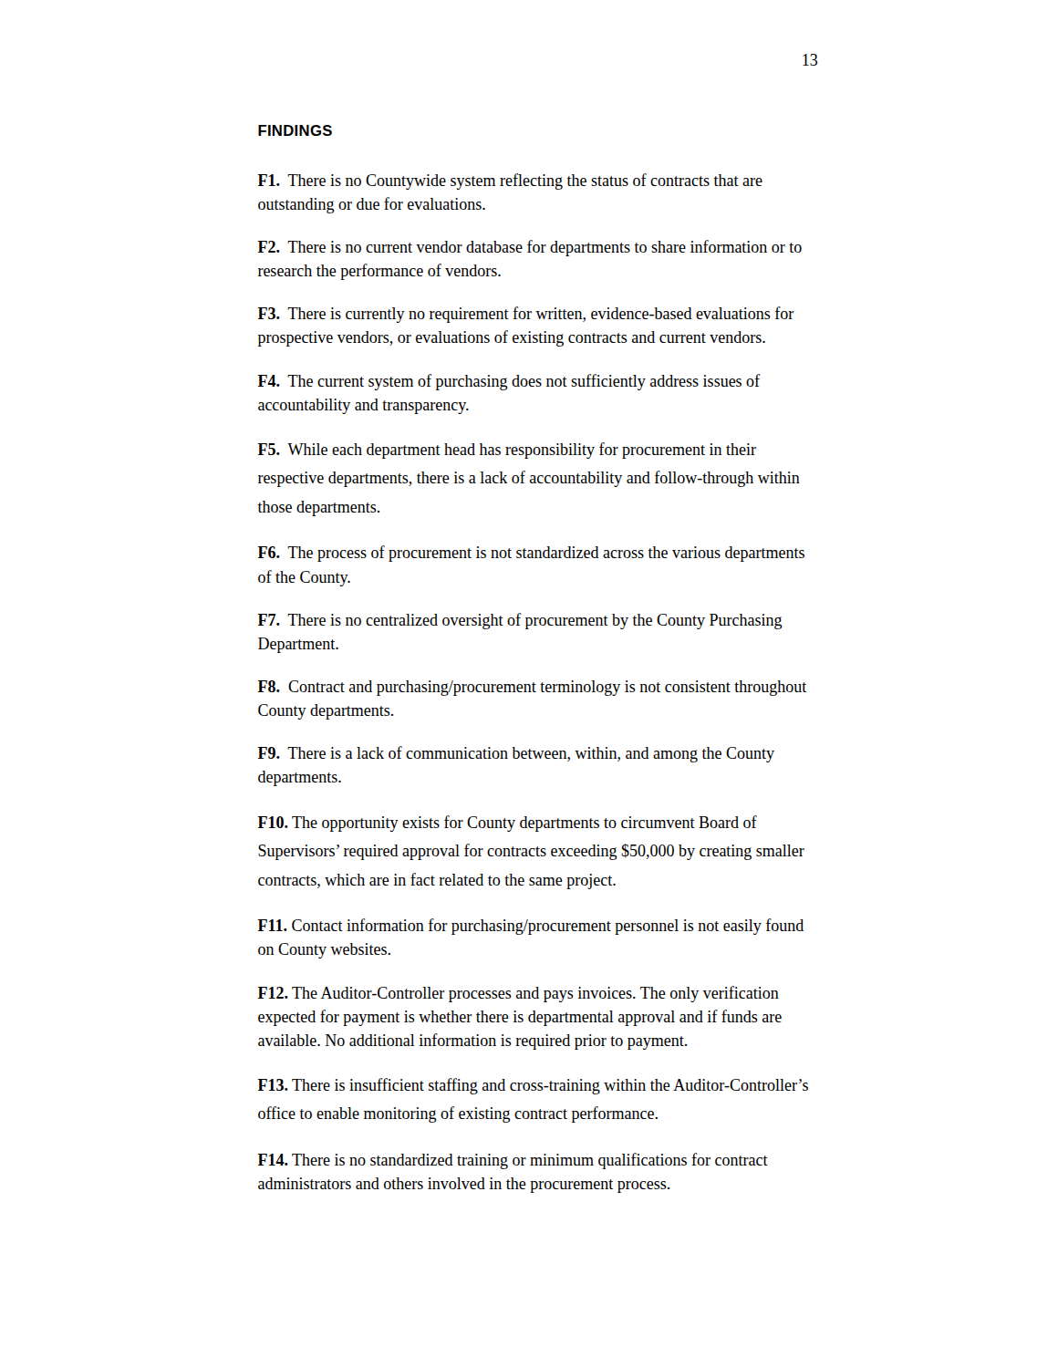13
FINDINGS
F1. There is no Countywide system reflecting the status of contracts that are outstanding or due for evaluations.
F2. There is no current vendor database for departments to share information or to research the performance of vendors.
F3. There is currently no requirement for written, evidence-based evaluations for prospective vendors, or evaluations of existing contracts and current vendors.
F4. The current system of purchasing does not sufficiently address issues of accountability and transparency.
F5. While each department head has responsibility for procurement in their respective departments, there is a lack of accountability and follow-through within those departments.
F6. The process of procurement is not standardized across the various departments of the County.
F7. There is no centralized oversight of procurement by the County Purchasing Department.
F8. Contract and purchasing/procurement terminology is not consistent throughout County departments.
F9. There is a lack of communication between, within, and among the County departments.
F10. The opportunity exists for County departments to circumvent Board of Supervisors’ required approval for contracts exceeding $50,000 by creating smaller contracts, which are in fact related to the same project.
F11. Contact information for purchasing/procurement personnel is not easily found on County websites.
F12. The Auditor-Controller processes and pays invoices. The only verification expected for payment is whether there is departmental approval and if funds are available. No additional information is required prior to payment.
F13. There is insufficient staffing and cross-training within the Auditor-Controller’s office to enable monitoring of existing contract performance.
F14. There is no standardized training or minimum qualifications for contract administrators and others involved in the procurement process.